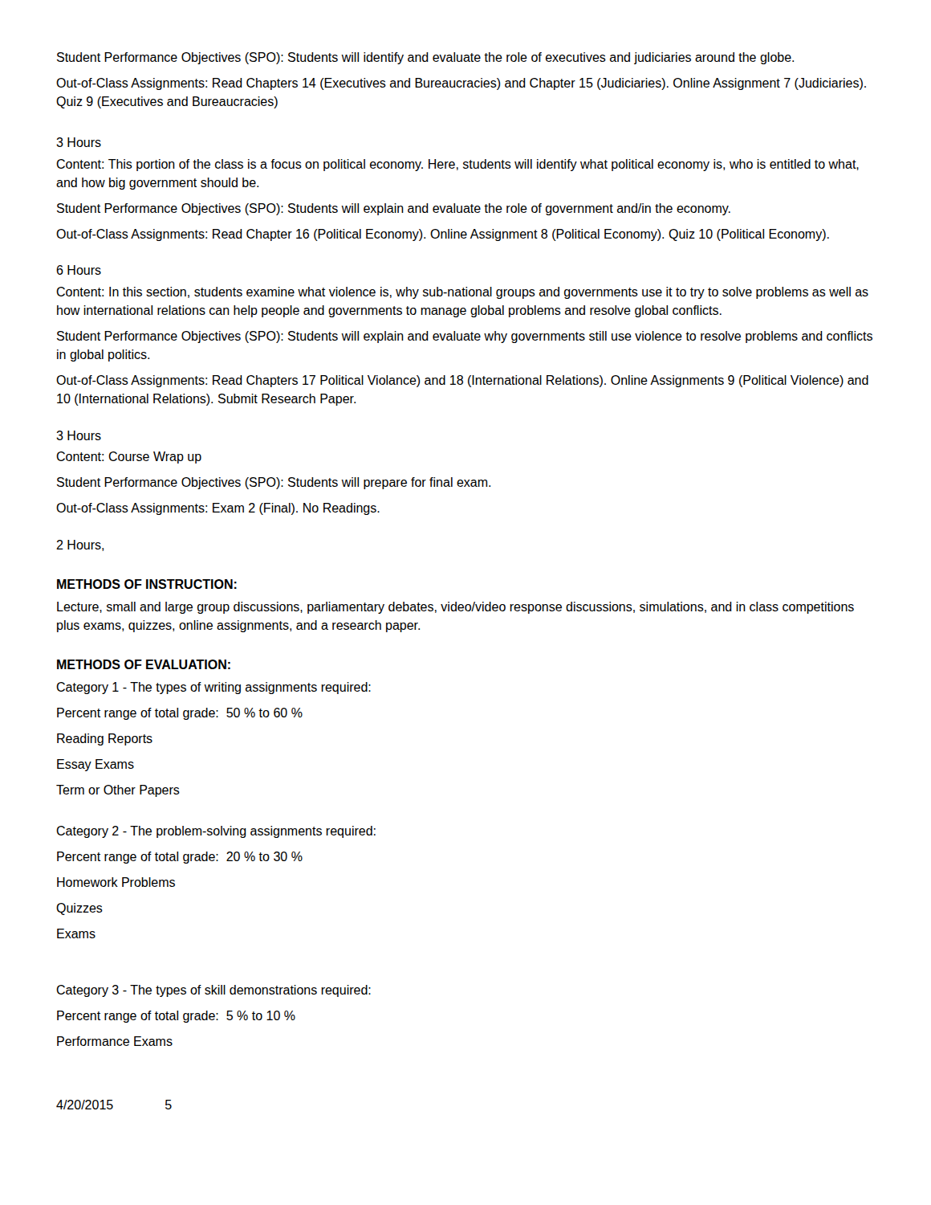Student Performance Objectives (SPO): Students will identify and evaluate the role of executives and judiciaries around the globe.
Out-of-Class Assignments: Read Chapters 14 (Executives and Bureaucracies) and Chapter 15 (Judiciaries). Online Assignment 7 (Judiciaries). Quiz 9 (Executives and Bureaucracies)
3 Hours
Content: This portion of the class is a focus on political economy. Here, students will identify what political economy is, who is entitled to what, and how big government should be.
Student Performance Objectives (SPO): Students will explain and evaluate the role of government and/in the economy.
Out-of-Class Assignments: Read Chapter 16 (Political Economy). Online Assignment 8 (Political Economy). Quiz 10 (Political Economy).
6 Hours
Content: In this section, students examine what violence is, why sub-national groups and governments use it to try to solve problems as well as how international relations can help people and governments to manage global problems and resolve global conflicts.
Student Performance Objectives (SPO): Students will explain and evaluate why governments still use violence to resolve problems and conflicts in global politics.
Out-of-Class Assignments: Read Chapters 17 Political Violance) and 18 (International Relations). Online Assignments 9 (Political Violence) and 10 (International Relations). Submit Research Paper.
3 Hours
Content: Course Wrap up
Student Performance Objectives (SPO): Students will prepare for final exam.
Out-of-Class Assignments: Exam 2 (Final). No Readings.
2 Hours,
METHODS OF INSTRUCTION:
Lecture, small and large group discussions, parliamentary debates, video/video response discussions, simulations, and in class competitions plus exams, quizzes, online assignments, and a research paper.
METHODS OF EVALUATION:
Category 1 - The types of writing assignments required:
Percent range of total grade: 50 % to 60 %
Reading Reports
Essay Exams
Term or Other Papers
Category 2 - The problem-solving assignments required:
Percent range of total grade: 20 % to 30 %
Homework Problems
Quizzes
Exams
Category 3 - The types of skill demonstrations required:
Percent range of total grade: 5 % to 10 %
Performance Exams
4/20/2015 5